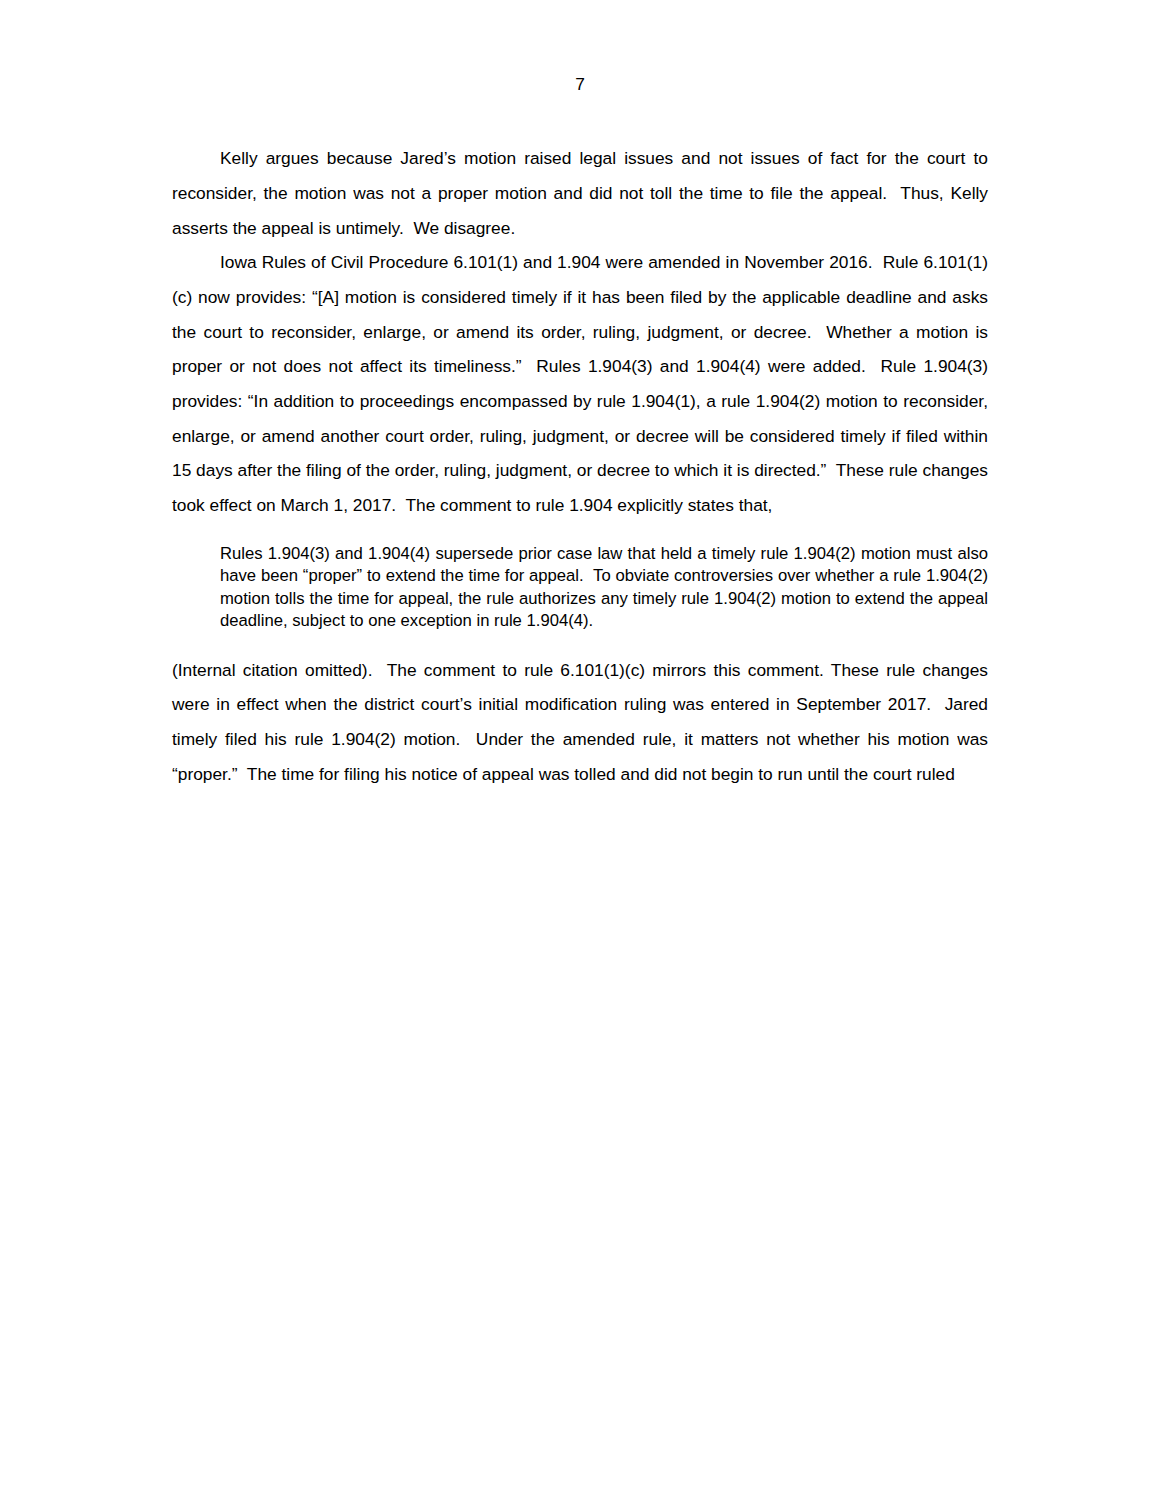7
Kelly argues because Jared’s motion raised legal issues and not issues of fact for the court to reconsider, the motion was not a proper motion and did not toll the time to file the appeal. Thus, Kelly asserts the appeal is untimely. We disagree.
Iowa Rules of Civil Procedure 6.101(1) and 1.904 were amended in November 2016. Rule 6.101(1)(c) now provides: “[A] motion is considered timely if it has been filed by the applicable deadline and asks the court to reconsider, enlarge, or amend its order, ruling, judgment, or decree. Whether a motion is proper or not does not affect its timeliness.” Rules 1.904(3) and 1.904(4) were added. Rule 1.904(3) provides: “In addition to proceedings encompassed by rule 1.904(1), a rule 1.904(2) motion to reconsider, enlarge, or amend another court order, ruling, judgment, or decree will be considered timely if filed within 15 days after the filing of the order, ruling, judgment, or decree to which it is directed.” These rule changes took effect on March 1, 2017. The comment to rule 1.904 explicitly states that,
Rules 1.904(3) and 1.904(4) supersede prior case law that held a timely rule 1.904(2) motion must also have been “proper” to extend the time for appeal. To obviate controversies over whether a rule 1.904(2) motion tolls the time for appeal, the rule authorizes any timely rule 1.904(2) motion to extend the appeal deadline, subject to one exception in rule 1.904(4).
(Internal citation omitted). The comment to rule 6.101(1)(c) mirrors this comment. These rule changes were in effect when the district court’s initial modification ruling was entered in September 2017. Jared timely filed his rule 1.904(2) motion. Under the amended rule, it matters not whether his motion was “proper.” The time for filing his notice of appeal was tolled and did not begin to run until the court ruled